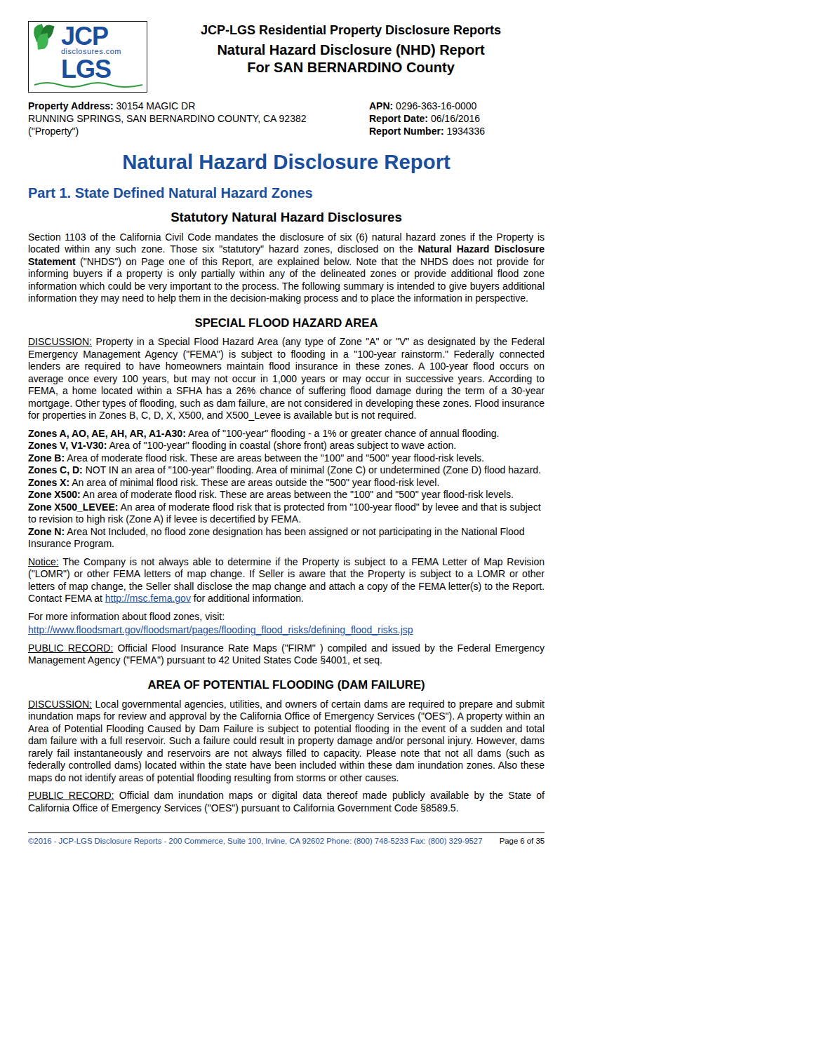JCP
disclosures.com
LGS
JCP-LGS Residential Property Disclosure Reports
Natural Hazard Disclosure (NHD) Report
For SAN BERNARDINO County
Property Address: 30154 MAGIC DR
RUNNING SPRINGS, SAN BERNARDINO COUNTY, CA 92382
("Property")
APN: 0296-363-16-0000
Report Date: 06/16/2016
Report Number: 1934336
Natural Hazard Disclosure Report
Part 1. State Defined Natural Hazard Zones
Statutory Natural Hazard Disclosures
Section 1103 of the California Civil Code mandates the disclosure of six (6) natural hazard zones if the Property is located within any such zone. Those six "statutory" hazard zones, disclosed on the Natural Hazard Disclosure Statement ("NHDS") on Page one of this Report, are explained below. Note that the NHDS does not provide for informing buyers if a property is only partially within any of the delineated zones or provide additional flood zone information which could be very important to the process. The following summary is intended to give buyers additional information they may need to help them in the decision-making process and to place the information in perspective.
SPECIAL FLOOD HAZARD AREA
DISCUSSION: Property in a Special Flood Hazard Area (any type of Zone "A" or "V" as designated by the Federal Emergency Management Agency ("FEMA") is subject to flooding in a "100-year rainstorm." Federally connected lenders are required to have homeowners maintain flood insurance in these zones. A 100-year flood occurs on average once every 100 years, but may not occur in 1,000 years or may occur in successive years. According to FEMA, a home located within a SFHA has a 26% chance of suffering flood damage during the term of a 30-year mortgage. Other types of flooding, such as dam failure, are not considered in developing these zones. Flood insurance for properties in Zones B, C, D, X, X500, and X500_Levee is available but is not required.
Zones A, AO, AE, AH, AR, A1-A30: Area of "100-year" flooding - a 1% or greater chance of annual flooding.
Zones V, V1-V30: Area of "100-year" flooding in coastal (shore front) areas subject to wave action.
Zone B: Area of moderate flood risk. These are areas between the "100" and "500" year flood-risk levels.
Zones C, D: NOT IN an area of "100-year" flooding. Area of minimal (Zone C) or undetermined (Zone D) flood hazard.
Zones X: An area of minimal flood risk. These are areas outside the "500" year flood-risk level.
Zone X500: An area of moderate flood risk. These are areas between the "100" and "500" year flood-risk levels.
Zone X500_LEVEE: An area of moderate flood risk that is protected from "100-year flood" by levee and that is subject to revision to high risk (Zone A) if levee is decertified by FEMA.
Zone N: Area Not Included, no flood zone designation has been assigned or not participating in the National Flood Insurance Program.
Notice: The Company is not always able to determine if the Property is subject to a FEMA Letter of Map Revision ("LOMR") or other FEMA letters of map change. If Seller is aware that the Property is subject to a LOMR or other letters of map change, the Seller shall disclose the map change and attach a copy of the FEMA letter(s) to the Report. Contact FEMA at http://msc.fema.gov for additional information.
For more information about flood zones, visit:
http://www.floodsmart.gov/floodsmart/pages/flooding_flood_risks/defining_flood_risks.jsp
PUBLIC RECORD: Official Flood Insurance Rate Maps ("FIRM" ) compiled and issued by the Federal Emergency Management Agency ("FEMA") pursuant to 42 United States Code §4001, et seq.
AREA OF POTENTIAL FLOODING (DAM FAILURE)
DISCUSSION: Local governmental agencies, utilities, and owners of certain dams are required to prepare and submit inundation maps for review and approval by the California Office of Emergency Services ("OES"). A property within an Area of Potential Flooding Caused by Dam Failure is subject to potential flooding in the event of a sudden and total dam failure with a full reservoir. Such a failure could result in property damage and/or personal injury. However, dams rarely fail instantaneously and reservoirs are not always filled to capacity. Please note that not all dams (such as federally controlled dams) located within the state have been included within these dam inundation zones. Also these maps do not identify areas of potential flooding resulting from storms or other causes.
PUBLIC RECORD: Official dam inundation maps or digital data thereof made publicly available by the State of California Office of Emergency Services ("OES") pursuant to California Government Code §8589.5.
©2016 - JCP-LGS Disclosure Reports - 200 Commerce, Suite 100, Irvine, CA 92602 Phone: (800) 748-5233 Fax: (800) 329-9527
Page 6 of 35